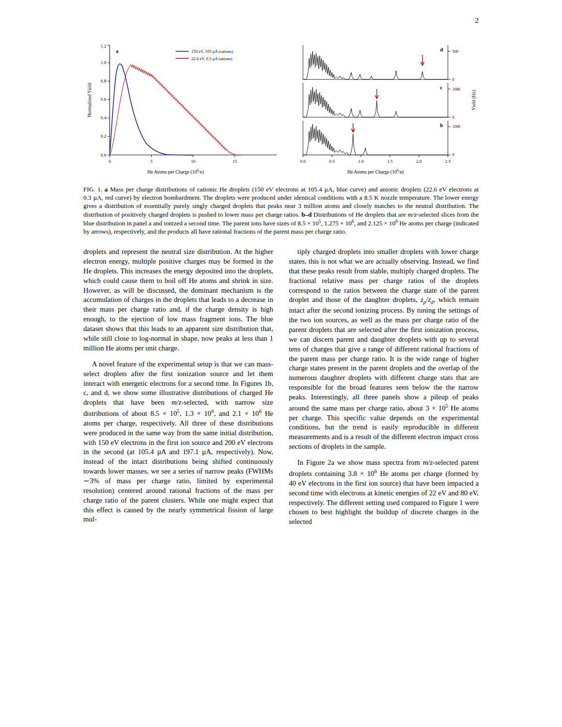2
0.0 0.2 0.4 0.6 0.8 1.0 1.2 0 5 10 15 Normalized Yield He Atoms per Charge (106/e) a 150 eV, 105 µA (cations) 22.6 eV, 0.3 µA (anions) 0.0 0.5 1.0 1.5 2.0 2.5 He Atoms per Charge (106/e) Yield (Hz) 0 500 d 0 1000 c 0 1000 b
FIG. 1. a Mass per charge distributions of cationic He droplets (150 eV electrons at 105.4 µA, blue curve) and anionic droplets (22.6 eV electrons at 0.3 µA, red curve) by electron bombardment. The droplets were produced under identical conditions with a 8.5 K nozzle temperature. The lower energy gives a distribution of essentially purely singly charged droplets that peaks near 3 million atoms and closely matches to the neutral distribution. The distribution of positively charged droplets is pushed to lower mass per charge ratios. b–d Distributions of He droplets that are m/z-selected slices from the blue distribution in panel a and ionized a second time. The parent ions have sizes of 8.5 × 105, 1.275 × 106, and 2.125 × 106 He atoms per charge (indicated by arrows), respectively, and the products all have rational fractions of the parent mass per charge ratio.
droplets and represent the neutral size distribution. At the higher electron energy, multiple positive charges may be formed in the He droplets. This increases the energy deposited into the droplets, which could cause them to boil off He atoms and shrink in size. However, as will be discussed, the dominant mechanism is the accumulation of charges in the droplets that leads to a decrease in their mass per charge ratio and, if the charge density is high enough, to the ejection of low mass fragment ions. The blue dataset shows that this leads to an apparent size distribution that, while still close to log-normal in shape, now peaks at less than 1 million He atoms per unit charge.
A novel feature of the experimental setup is that we can mass-select droplets after the first ionization source and let them interact with energetic electrons for a second time. In Figures 1b, c, and d, we show some illustrative distributions of charged He droplets that have been m/z-selected, with narrow size distributions of about 8.5 × 105, 1.3 × 106, and 2.1 × 106 He atoms per charge, respectively. All three of these distributions were produced in the same way from the same initial distribution, with 150 eV electrons in the first ion source and 200 eV electrons in the second (at 105.4 µA and 197.1 µA, respectively). Now, instead of the intact distributions being shifted continuously towards lower masses, we see a series of narrow peaks (FWHMs ∼3% of mass per charge ratio, limited by experimental resolution) centered around rational fractions of the mass per charge ratio of the parent clusters. While one might expect that this effect is caused by the nearly symmetrical fission of large mul-
tiply charged droplets into smaller droplets with lower charge states, this is not what we are actually observing. Instead, we find that these peaks result from stable, multiply charged droplets. The fractional relative mass per charge ratios of the droplets correspond to the ratios between the charge state of the parent droplet and those of the daughter droplets, zp/zd, which remain intact after the second ionizing process. By tuning the settings of the two ion sources, as well as the mass per charge ratio of the parent droplets that are selected after the first ionization process, we can discern parent and daughter droplets with up to several tens of charges that give a range of different rational fractions of the parent mass per charge ratio. It is the wide range of higher charge states present in the parent droplets and the overlap of the numerous daughter droplets with different charge stats that are responsible for the broad features seen below the the narrow peaks. Interestingly, all three panels show a pileup of peaks around the same mass per charge ratio, about 3 × 105 He atoms per charge. This specific value depends on the experimental conditions, but the trend is easily reproducible in different measurements and is a result of the different electron impact cross sections of droplets in the sample.
In Figure 2a we show mass spectra from m/z-selected parent droplets containing 3.8 × 106 He atoms per charge (formed by 40 eV electrons in the first ion source) that have been impacted a second time with electrons at kinetic energies of 22 eV and 80 eV, respectively. The different setting used compared to Figure 1 were chosen to best highlight the buildup of discrete charges in the selected